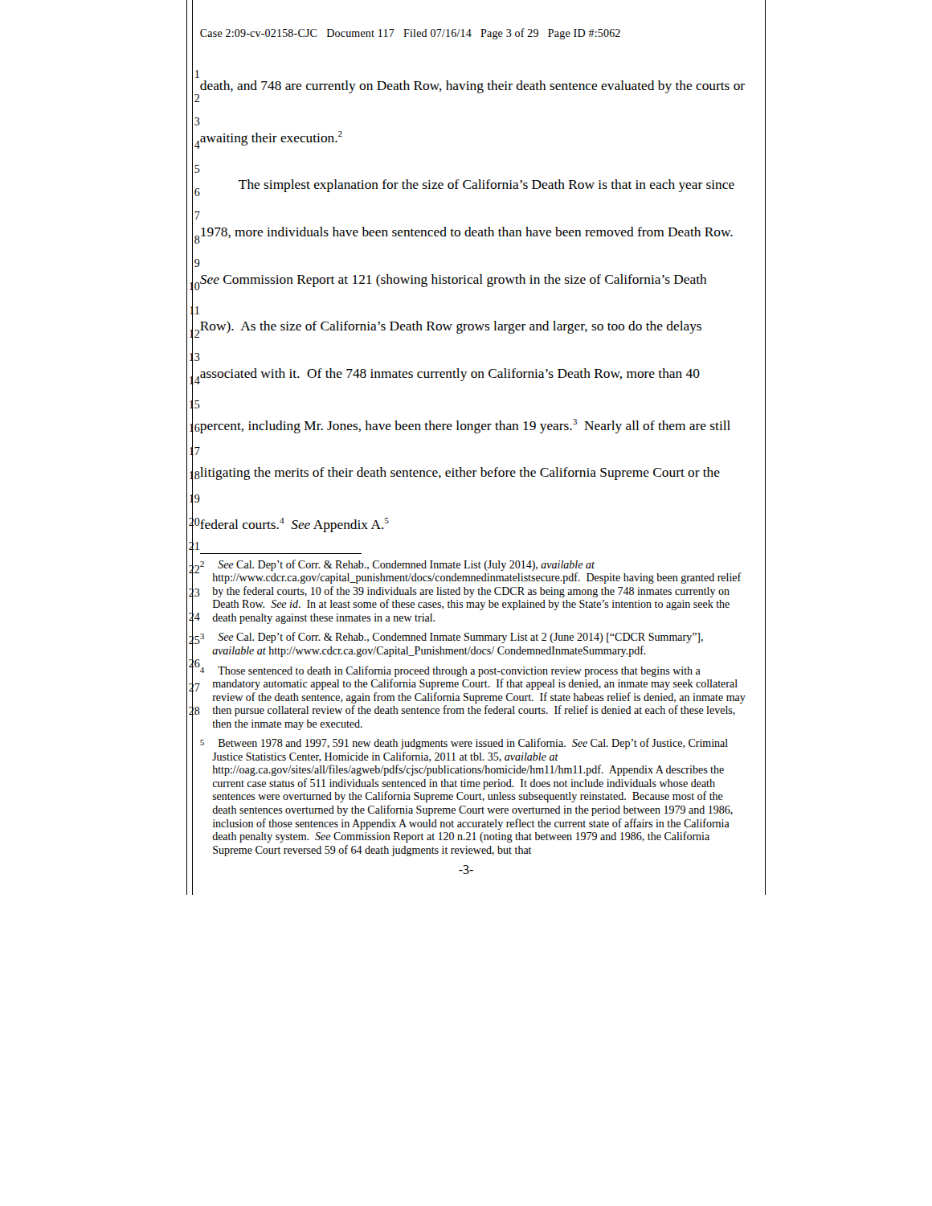Case 2:09-cv-02158-CJC Document 117 Filed 07/16/14 Page 3 of 29 Page ID #:5062
1
2
3
4
5
6
7
8
9
10
11
12
13
14
15
16
17
18
19
20
21
22
23
24
25
26
27
28
death, and 748 are currently on Death Row, having their death sentence evaluated by the courts or awaiting their execution.2
The simplest explanation for the size of California’s Death Row is that in each year since 1978, more individuals have been sentenced to death than have been removed from Death Row. See Commission Report at 121 (showing historical growth in the size of California’s Death Row). As the size of California’s Death Row grows larger and larger, so too do the delays associated with it. Of the 748 inmates currently on California’s Death Row, more than 40 percent, including Mr. Jones, have been there longer than 19 years.3 Nearly all of them are still litigating the merits of their death sentence, either before the California Supreme Court or the federal courts.4 See Appendix A.5
2 See Cal. Dep’t of Corr. & Rehab., Condemned Inmate List (July 2014), available at http://www.cdcr.ca.gov/capital_punishment/docs/condemnedinmatelistsecure.pdf. Despite having been granted relief by the federal courts, 10 of the 39 individuals are listed by the CDCR as being among the 748 inmates currently on Death Row. See id. In at least some of these cases, this may be explained by the State’s intention to again seek the death penalty against these inmates in a new trial.
3 See Cal. Dep’t of Corr. & Rehab., Condemned Inmate Summary List at 2 (June 2014) [“CDCR Summary”], available at http://www.cdcr.ca.gov/Capital_Punishment/docs/ CondemnedInmateSummary.pdf.
4 Those sentenced to death in California proceed through a post-conviction review process that begins with a mandatory automatic appeal to the California Supreme Court. If that appeal is denied, an inmate may seek collateral review of the death sentence, again from the California Supreme Court. If state habeas relief is denied, an inmate may then pursue collateral review of the death sentence from the federal courts. If relief is denied at each of these levels, then the inmate may be executed.
5 Between 1978 and 1997, 591 new death judgments were issued in California. See Cal. Dep’t of Justice, Criminal Justice Statistics Center, Homicide in California, 2011 at tbl. 35, available at http://oag.ca.gov/sites/all/files/agweb/pdfs/cjsc/publications/homicide/hm11/hm11.pdf. Appendix A describes the current case status of 511 individuals sentenced in that time period. It does not include individuals whose death sentences were overturned by the California Supreme Court, unless subsequently reinstated. Because most of the death sentences overturned by the California Supreme Court were overturned in the period between 1979 and 1986, inclusion of those sentences in Appendix A would not accurately reflect the current state of affairs in the California death penalty system. See Commission Report at 120 n.21 (noting that between 1979 and 1986, the California Supreme Court reversed 59 of 64 death judgments it reviewed, but that
-3-